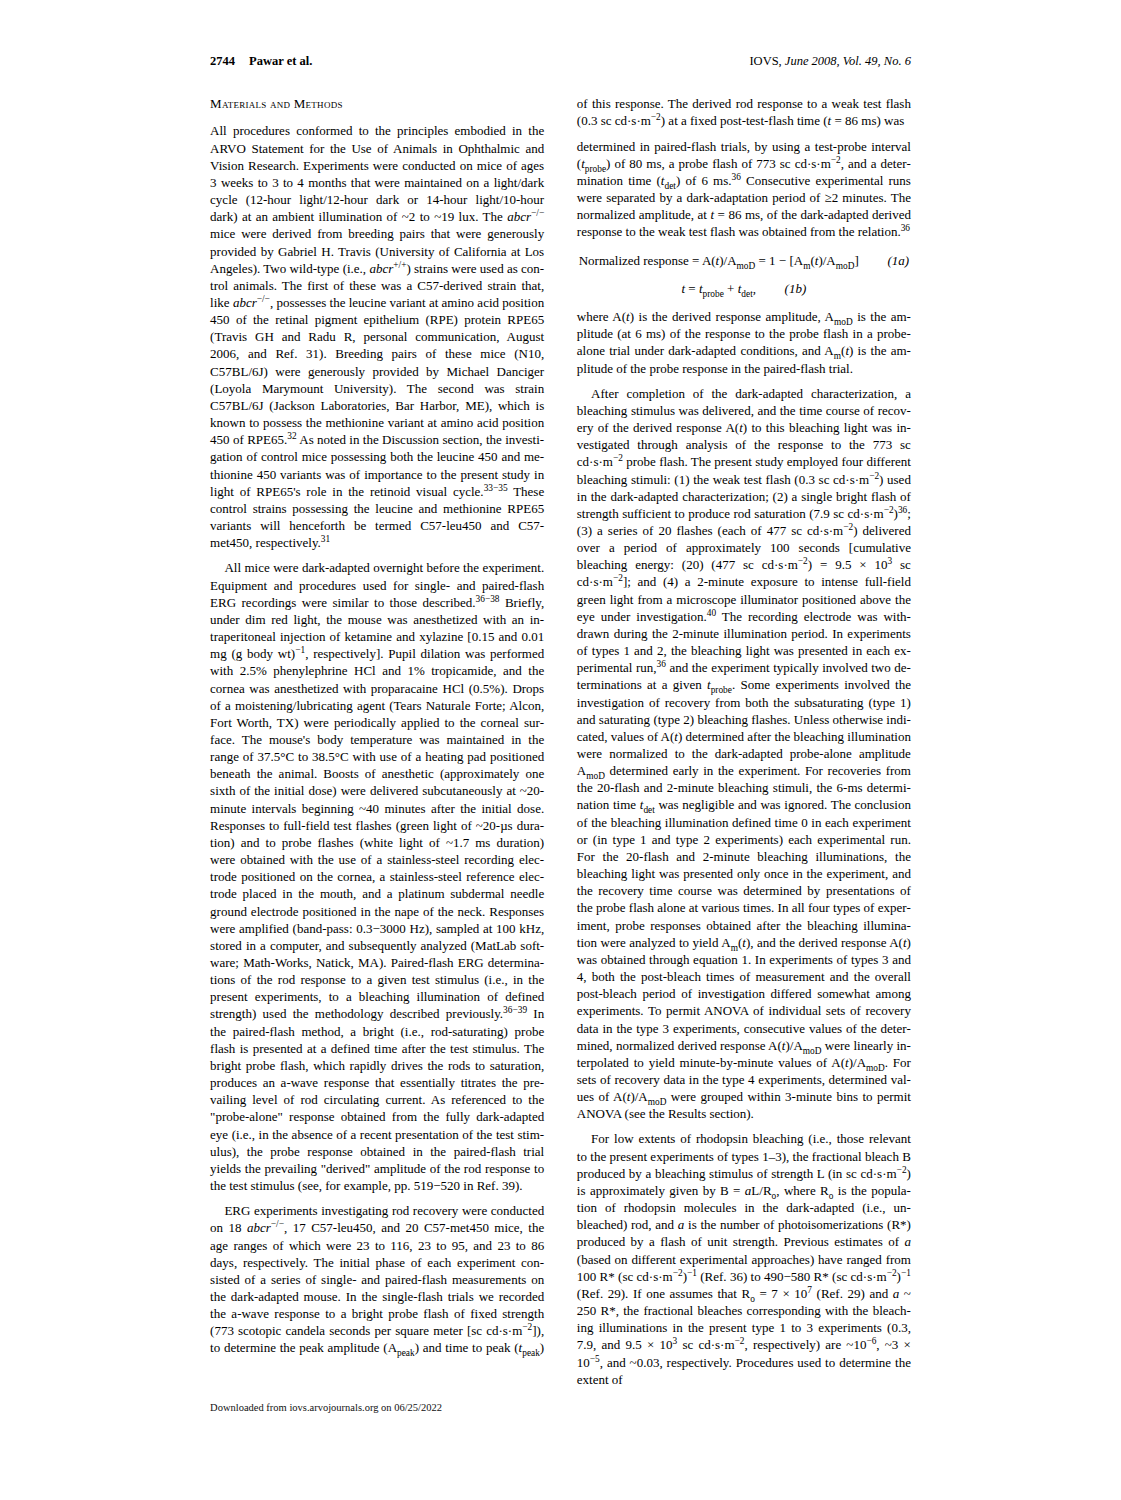2744 Pawar et al.
IOVS, June 2008, Vol. 49, No. 6
Materials and Methods
All procedures conformed to the principles embodied in the ARVO Statement for the Use of Animals in Ophthalmic and Vision Research. Experiments were conducted on mice of ages 3 weeks to 3 to 4 months that were maintained on a light/dark cycle (12-hour light/12-hour dark or 14-hour light/10-hour dark) at an ambient illumination of ~2 to ~19 lux. The abcr−/− mice were derived from breeding pairs that were generously provided by Gabriel H. Travis (University of California at Los Angeles). Two wild-type (i.e., abcr+/+) strains were used as control animals. The first of these was a C57-derived strain that, like abcr−/−, possesses the leucine variant at amino acid position 450 of the retinal pigment epithelium (RPE) protein RPE65 (Travis GH and Radu R, personal communication, August 2006, and Ref. 31). Breeding pairs of these mice (N10, C57BL/6J) were generously provided by Michael Danciger (Loyola Marymount University). The second was strain C57BL/6J (Jackson Laboratories, Bar Harbor, ME), which is known to possess the methionine variant at amino acid position 450 of RPE65.32 As noted in the Discussion section, the investigation of control mice possessing both the leucine 450 and methionine 450 variants was of importance to the present study in light of RPE65's role in the retinoid visual cycle.33−35 These control strains possessing the leucine and methionine RPE65 variants will henceforth be termed C57-leu450 and C57-met450, respectively.31
All mice were dark-adapted overnight before the experiment. Equipment and procedures used for single- and paired-flash ERG recordings were similar to those described.36−38 Briefly, under dim red light, the mouse was anesthetized with an intraperitoneal injection of ketamine and xylazine [0.15 and 0.01 mg (g body wt)−1, respectively]. Pupil dilation was performed with 2.5% phenylephrine HCl and 1% tropicamide, and the cornea was anesthetized with proparacaine HCl (0.5%). Drops of a moistening/lubricating agent (Tears Naturale Forte; Alcon, Fort Worth, TX) were periodically applied to the corneal surface. The mouse's body temperature was maintained in the range of 37.5°C to 38.5°C with use of a heating pad positioned beneath the animal. Boosts of anesthetic (approximately one sixth of the initial dose) were delivered subcutaneously at ~20-minute intervals beginning ~40 minutes after the initial dose. Responses to full-field test flashes (green light of ~20-µs duration) and to probe flashes (white light of ~1.7 ms duration) were obtained with the use of a stainless-steel recording electrode positioned on the cornea, a stainless-steel reference electrode placed in the mouth, and a platinum subdermal needle ground electrode positioned in the nape of the neck. Responses were amplified (band-pass: 0.3−3000 Hz), sampled at 100 kHz, stored in a computer, and subsequently analyzed (MatLab software; Math-Works, Natick, MA). Paired-flash ERG determinations of the rod response to a given test stimulus (i.e., in the present experiments, to a bleaching illumination of defined strength) used the methodology described previously.36−39 In the paired-flash method, a bright (i.e., rod-saturating) probe flash is presented at a defined time after the test stimulus. The bright probe flash, which rapidly drives the rods to saturation, produces an a-wave response that essentially titrates the prevailing level of rod circulating current. As referenced to the "probe-alone" response obtained from the fully dark-adapted eye (i.e., in the absence of a recent presentation of the test stimulus), the probe response obtained in the paired-flash trial yields the prevailing "derived" amplitude of the rod response to the test stimulus (see, for example, pp. 519−520 in Ref. 39).
ERG experiments investigating rod recovery were conducted on 18 abcr−/−, 17 C57-leu450, and 20 C57-met450 mice, the age ranges of which were 23 to 116, 23 to 95, and 23 to 86 days, respectively. The initial phase of each experiment consisted of a series of single- and paired-flash measurements on the dark-adapted mouse. In the single-flash trials we recorded the a-wave response to a bright probe flash of fixed strength (773 scotopic candela seconds per square meter [sc cd·s·m−2]), to determine the peak amplitude (Apeak) and time to peak (tpeak) of this response. The derived rod response to a weak test flash (0.3 sc cd·s·m−2) at a fixed post-test-flash time (t = 86 ms) was
determined in paired-flash trials, by using a test-probe interval (tprobe) of 80 ms, a probe flash of 773 sc cd·s·m−2, and a determination time (tdet) of 6 ms.36 Consecutive experimental runs were separated by a dark-adaptation period of ≥2 minutes. The normalized amplitude, at t = 86 ms, of the dark-adapted derived response to the weak test flash was obtained from the relation.36
Normalized response = A(t)/AmoD = 1 − [Am(t)/AmoD](1a)
t = tprobe + tdet,(1b)
where A(t) is the derived response amplitude, AmoD is the amplitude (at 6 ms) of the response to the probe flash in a probe-alone trial under dark-adapted conditions, and Am(t) is the amplitude of the probe response in the paired-flash trial.
After completion of the dark-adapted characterization, a bleaching stimulus was delivered, and the time course of recovery of the derived response A(t) to this bleaching light was investigated through analysis of the response to the 773 sc cd·s·m−2 probe flash. The present study employed four different bleaching stimuli: (1) the weak test flash (0.3 sc cd·s·m−2) used in the dark-adapted characterization; (2) a single bright flash of strength sufficient to produce rod saturation (7.9 sc cd·s·m−2)36; (3) a series of 20 flashes (each of 477 sc cd·s·m−2) delivered over a period of approximately 100 seconds [cumulative bleaching energy: (20) (477 sc cd·s·m−2) = 9.5 × 103 sc cd·s·m−2]; and (4) a 2-minute exposure to intense full-field green light from a microscope illuminator positioned above the eye under investigation.40 The recording electrode was withdrawn during the 2-minute illumination period. In experiments of types 1 and 2, the bleaching light was presented in each experimental run,36 and the experiment typically involved two determinations at a given tprobe. Some experiments involved the investigation of recovery from both the subsaturating (type 1) and saturating (type 2) bleaching flashes. Unless otherwise indicated, values of A(t) determined after the bleaching illumination were normalized to the dark-adapted probe-alone amplitude AmoD determined early in the experiment. For recoveries from the 20-flash and 2-minute bleaching stimuli, the 6-ms determination time tdet was negligible and was ignored. The conclusion of the bleaching illumination defined time 0 in each experiment or (in type 1 and type 2 experiments) each experimental run. For the 20-flash and 2-minute bleaching illuminations, the bleaching light was presented only once in the experiment, and the recovery time course was determined by presentations of the probe flash alone at various times. In all four types of experiment, probe responses obtained after the bleaching illumination were analyzed to yield Am(t), and the derived response A(t) was obtained through equation 1. In experiments of types 3 and 4, both the post-bleach times of measurement and the overall post-bleach period of investigation differed somewhat among experiments. To permit ANOVA of individual sets of recovery data in the type 3 experiments, consecutive values of the determined, normalized derived response A(t)/AmoD were linearly interpolated to yield minute-by-minute values of A(t)/AmoD. For sets of recovery data in the type 4 experiments, determined values of A(t)/AmoD were grouped within 3-minute bins to permit ANOVA (see the Results section).
For low extents of rhodopsin bleaching (i.e., those relevant to the present experiments of types 1–3), the fractional bleach B produced by a bleaching stimulus of strength L (in sc cd·s·m−2) is approximately given by B = a L/Ro, where Ro is the population of rhodopsin molecules in the dark-adapted (i.e., unbleached) rod, and a is the number of photoisomerizations (R*) produced by a flash of unit strength. Previous estimates of a (based on different experimental approaches) have ranged from 100 R* (sc cd·s·m−2)−1 (Ref. 36) to 490−580 R* (sc cd·s·m−2)−1 (Ref. 29). If one assumes that Ro = 7 × 107 (Ref. 29) and a ~ 250 R*, the fractional bleaches corresponding with the bleaching illuminations in the present type 1 to 3 experiments (0.3, 7.9, and 9.5 × 103 sc cd·s·m−2, respectively) are ~10−6, ~3 × 10−5, and ~0.03, respectively. Procedures used to determine the extent of
Downloaded from iovs.arvojournals.org on 06/25/2022